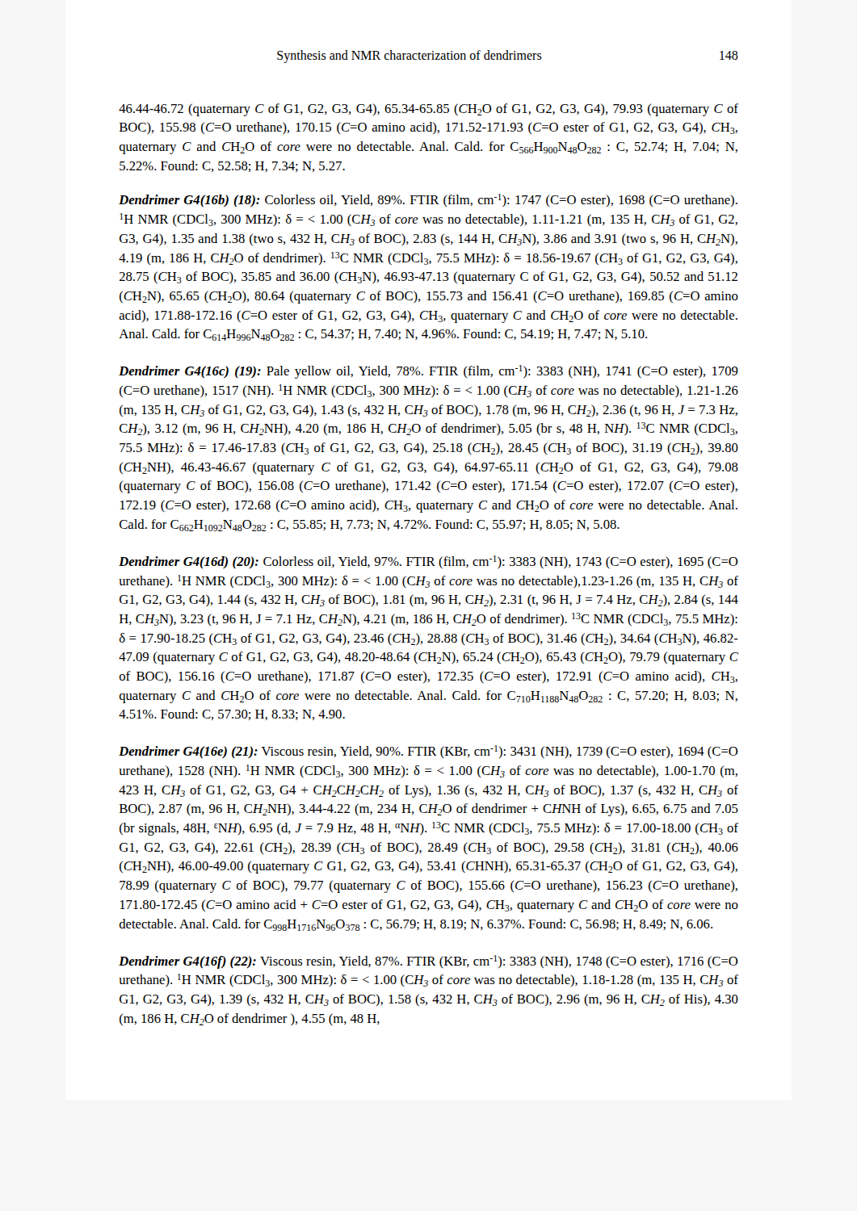Synthesis and NMR characterization of dendrimers 148
46.44-46.72 (quaternary C of G1, G2, G3, G4), 65.34-65.85 (CH2O of G1, G2, G3, G4), 79.93 (quaternary C of BOC), 155.98 (C=O urethane), 170.15 (C=O amino acid), 171.52-171.93 (C=O ester of G1, G2, G3, G4), CH3, quaternary C and CH2O of core were no detectable. Anal. Cald. for C566H900N48O282 : C, 52.74; H, 7.04; N, 5.22%. Found: C, 52.58; H, 7.34; N, 5.27.
Dendrimer G4(16b) (18): Colorless oil, Yield, 89%. FTIR (film, cm-1): 1747 (C=O ester), 1698 (C=O urethane). 1H NMR (CDCl3, 300 MHz): δ = < 1.00 (CH3 of core was no detectable), 1.11-1.21 (m, 135 H, CH3 of G1, G2, G3, G4), 1.35 and 1.38 (two s, 432 H, CH3 of BOC), 2.83 (s, 144 H, CH3 N), 3.86 and 3.91 (two s, 96 H, CH2 N), 4.19 (m, 186 H, CH2 O of dendrimer). 13C NMR (CDCl3, 75.5 MHz): δ = 18.56-19.67 (CH3 of G1, G2, G3, G4), 28.75 (CH3 of BOC), 35.85 and 36.00 (CH3N), 46.93-47.13 (quaternary C of G1, G2, G3, G4), 50.52 and 51.12 (CH2N), 65.65 (CH2O), 80.64 (quaternary C of BOC), 155.73 and 156.41 (C=O urethane), 169.85 (C=O amino acid), 171.88-172.16 (C=O ester of G1, G2, G3, G4), CH3, quaternary C and CH2O of core were no detectable. Anal. Cald. for C614H996N48O282 : C, 54.37; H, 7.40; N, 4.96%. Found: C, 54.19; H, 7.47; N, 5.10.
Dendrimer G4(16c) (19): Pale yellow oil, Yield, 78%. FTIR (film, cm-1): 3383 (NH), 1741 (C=O ester), 1709 (C=O urethane), 1517 (NH). 1H NMR (CDCl3, 300 MHz): δ = < 1.00 (CH3 of core was no detectable), 1.21-1.26 (m, 135 H, CH3 of G1, G2, G3, G4), 1.43 (s, 432 H, CH3 of BOC), 1.78 (m, 96 H, CH2), 2.36 (t, 96 H, J = 7.3 Hz, CH2), 3.12 (m, 96 H, CH2 NH), 4.20 (m, 186 H, CH2 O of dendrimer), 5.05 (br s, 48 H, NH). 13C NMR (CDCl3, 75.5 MHz): δ = 17.46-17.83 (CH3 of G1, G2, G3, G4), 25.18 (CH2), 28.45 (CH3 of BOC), 31.19 (CH2), 39.80 (CH2NH), 46.43-46.67 (quaternary C of G1, G2, G3, G4), 64.97-65.11 (CH2O of G1, G2, G3, G4), 79.08 (quaternary C of BOC), 156.08 (C=O urethane), 171.42 (C=O ester), 171.54 (C=O ester), 172.07 (C=O ester), 172.19 (C=O ester), 172.68 (C=O amino acid), CH3, quaternary C and CH2O of core were no detectable. Anal. Cald. for C662H1092N48O282 : C, 55.85; H, 7.73; N, 4.72%. Found: C, 55.97; H, 8.05; N, 5.08.
Dendrimer G4(16d) (20): Colorless oil, Yield, 97%. FTIR (film, cm-1): 3383 (NH), 1743 (C=O ester), 1695 (C=O urethane). 1H NMR (CDCl3, 300 MHz): δ = < 1.00 (CH3 of core was no detectable),1.23-1.26 (m, 135 H, CH3 of G1, G2, G3, G4), 1.44 (s, 432 H, CH3 of BOC), 1.81 (m, 96 H, CH2), 2.31 (t, 96 H, J = 7.4 Hz, CH2), 2.84 (s, 144 H, CH3 N), 3.23 (t, 96 H, J = 7.1 Hz, CH2 N), 4.21 (m, 186 H, CH2 O of dendrimer). 13C NMR (CDCl3, 75.5 MHz): δ = 17.90-18.25 (CH3 of G1, G2, G3, G4), 23.46 (CH2), 28.88 (CH3 of BOC), 31.46 (CH2), 34.64 (CH3N), 46.82-47.09 (quaternary C of G1, G2, G3, G4), 48.20-48.64 (CH2N), 65.24 (CH2O), 65.43 (CH2O), 79.79 (quaternary C of BOC), 156.16 (C=O urethane), 171.87 (C=O ester), 172.35 (C=O ester), 172.91 (C=O amino acid), CH3, quaternary C and CH2O of core were no detectable. Anal. Cald. for C710H1188N48O282 : C, 57.20; H, 8.03; N, 4.51%. Found: C, 57.30; H, 8.33; N, 4.90.
Dendrimer G4(16e) (21): Viscous resin, Yield, 90%. FTIR (KBr, cm-1): 3431 (NH), 1739 (C=O ester), 1694 (C=O urethane), 1528 (NH). 1H NMR (CDCl3, 300 MHz): δ = < 1.00 (CH3 of core was no detectable), 1.00-1.70 (m, 423 H, CH3 of G1, G2, G3, G4 + CH2 CH2 CH2 of Lys), 1.36 (s, 432 H, CH3 of BOC), 1.37 (s, 432 H, CH3 of BOC), 2.87 (m, 96 H, CH2 NH), 3.44-4.22 (m, 234 H, CH2 O of dendrimer + CHNH of Lys), 6.65, 6.75 and 7.05 (br signals, 48H, εNH), 6.95 (d, J = 7.9 Hz, 48 H, αNH). 13C NMR (CDCl3, 75.5 MHz): δ = 17.00-18.00 (CH3 of G1, G2, G3, G4), 22.61 (CH2), 28.39 (CH3 of BOC), 28.49 (CH3 of BOC), 29.58 (CH2), 31.81 (CH2), 40.06 (CH2NH), 46.00-49.00 (quaternary C G1, G2, G3, G4), 53.41 (CHNH), 65.31-65.37 (CH2O of G1, G2, G3, G4), 78.99 (quaternary C of BOC), 79.77 (quaternary C of BOC), 155.66 (C=O urethane), 156.23 (C=O urethane), 171.80-172.45 (C=O amino acid + C=O ester of G1, G2, G3, G4), CH3, quaternary C and CH2O of core were no detectable. Anal. Cald. for C998H1716N96O378 : C, 56.79; H, 8.19; N, 6.37%. Found: C, 56.98; H, 8.49; N, 6.06.
Dendrimer G4(16f) (22): Viscous resin, Yield, 87%. FTIR (KBr, cm-1): 3383 (NH), 1748 (C=O ester), 1716 (C=O urethane). 1H NMR (CDCl3, 300 MHz): δ = < 1.00 (CH3 of core was no detectable), 1.18-1.28 (m, 135 H, CH3 of G1, G2, G3, G4), 1.39 (s, 432 H, CH3 of BOC), 1.58 (s, 432 H, CH3 of BOC), 2.96 (m, 96 H, CH2 of His), 4.30 (m, 186 H, CH2 O of dendrimer ), 4.55 (m, 48 H,